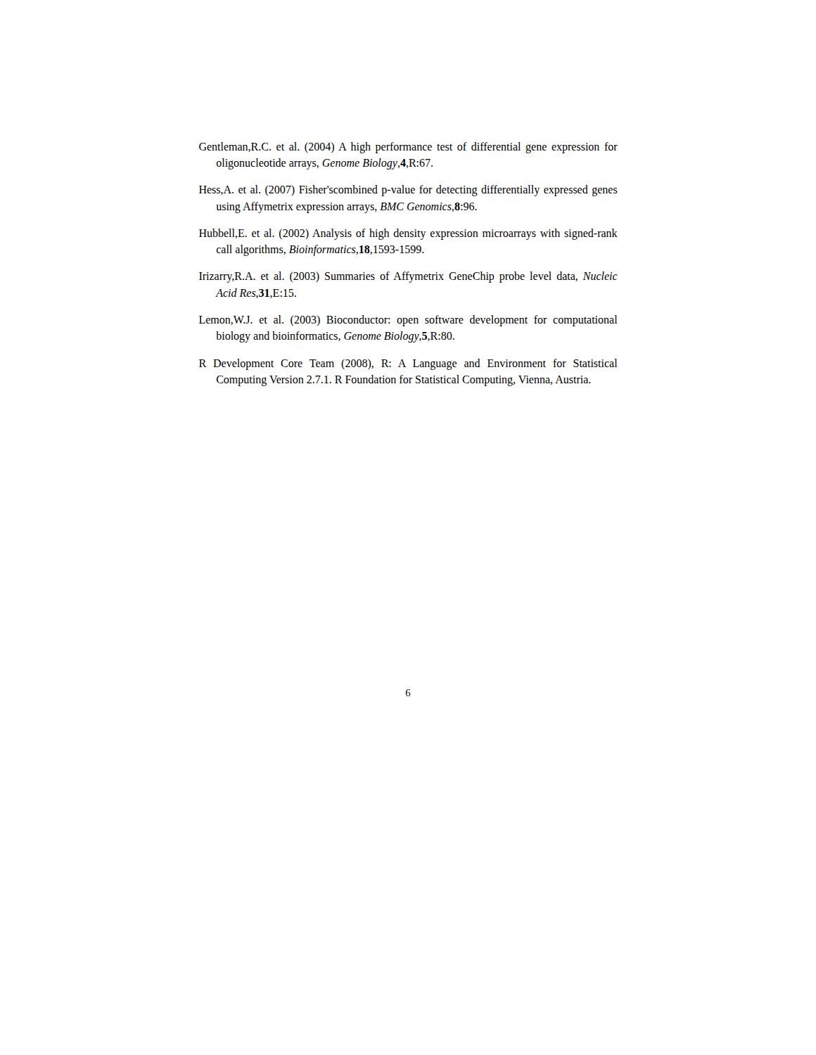Gentleman,R.C. et al. (2004) A high performance test of differential gene expression for oligonucleotide arrays, Genome Biology,4,R:67.
Hess,A. et al. (2007) Fisher'scombined p-value for detecting differentially expressed genes using Affymetrix expression arrays, BMC Genomics,8:96.
Hubbell,E. et al. (2002) Analysis of high density expression microarrays with signed-rank call algorithms, Bioinformatics,18,1593-1599.
Irizarry,R.A. et al. (2003) Summaries of Affymetrix GeneChip probe level data, Nucleic Acid Res,31,E:15.
Lemon,W.J. et al. (2003) Bioconductor: open software development for computational biology and bioinformatics, Genome Biology,5,R:80.
R Development Core Team (2008), R: A Language and Environment for Statistical Computing Version 2.7.1. R Foundation for Statistical Computing, Vienna, Austria.
6